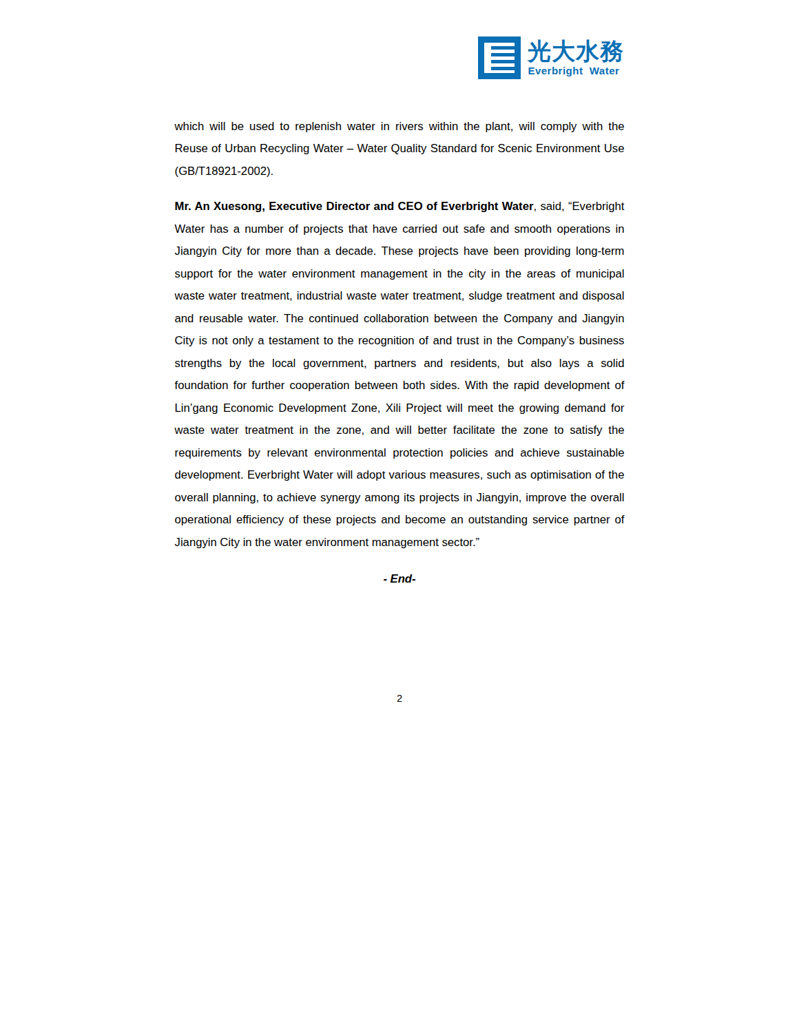光大水務
Everbright Water
which will be used to replenish water in rivers within the plant, will comply with the Reuse of Urban Recycling Water – Water Quality Standard for Scenic Environment Use (GB/T18921-2002).
Mr. An Xuesong, Executive Director and CEO of Everbright Water, said, “Everbright Water has a number of projects that have carried out safe and smooth operations in Jiangyin City for more than a decade. These projects have been providing long-term support for the water environment management in the city in the areas of municipal waste water treatment, industrial waste water treatment, sludge treatment and disposal and reusable water. The continued collaboration between the Company and Jiangyin City is not only a testament to the recognition of and trust in the Company’s business strengths by the local government, partners and residents, but also lays a solid foundation for further cooperation between both sides. With the rapid development of Lin’gang Economic Development Zone, Xili Project will meet the growing demand for waste water treatment in the zone, and will better facilitate the zone to satisfy the requirements by relevant environmental protection policies and achieve sustainable development. Everbright Water will adopt various measures, such as optimisation of the overall planning, to achieve synergy among its projects in Jiangyin, improve the overall operational efficiency of these projects and become an outstanding service partner of Jiangyin City in the water environment management sector.”
- End-
2